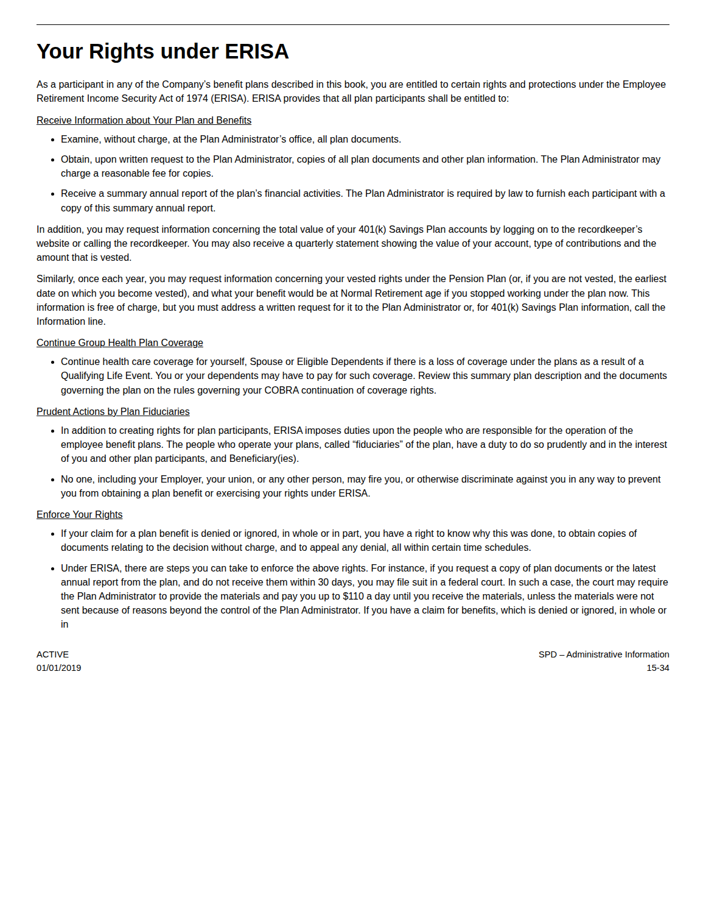Your Rights under ERISA
As a participant in any of the Company’s benefit plans described in this book, you are entitled to certain rights and protections under the Employee Retirement Income Security Act of 1974 (ERISA). ERISA provides that all plan participants shall be entitled to:
Receive Information about Your Plan and Benefits
Examine, without charge, at the Plan Administrator’s office, all plan documents.
Obtain, upon written request to the Plan Administrator, copies of all plan documents and other plan information. The Plan Administrator may charge a reasonable fee for copies.
Receive a summary annual report of the plan’s financial activities. The Plan Administrator is required by law to furnish each participant with a copy of this summary annual report.
In addition, you may request information concerning the total value of your 401(k) Savings Plan accounts by logging on to the recordkeeper’s website or calling the recordkeeper. You may also receive a quarterly statement showing the value of your account, type of contributions and the amount that is vested.
Similarly, once each year, you may request information concerning your vested rights under the Pension Plan (or, if you are not vested, the earliest date on which you become vested), and what your benefit would be at Normal Retirement age if you stopped working under the plan now. This information is free of charge, but you must address a written request for it to the Plan Administrator or, for 401(k) Savings Plan information, call the Information line.
Continue Group Health Plan Coverage
Continue health care coverage for yourself, Spouse or Eligible Dependents if there is a loss of coverage under the plans as a result of a Qualifying Life Event. You or your dependents may have to pay for such coverage. Review this summary plan description and the documents governing the plan on the rules governing your COBRA continuation of coverage rights.
Prudent Actions by Plan Fiduciaries
In addition to creating rights for plan participants, ERISA imposes duties upon the people who are responsible for the operation of the employee benefit plans. The people who operate your plans, called “fiduciaries” of the plan, have a duty to do so prudently and in the interest of you and other plan participants, and Beneficiary(ies).
No one, including your Employer, your union, or any other person, may fire you, or otherwise discriminate against you in any way to prevent you from obtaining a plan benefit or exercising your rights under ERISA.
Enforce Your Rights
If your claim for a plan benefit is denied or ignored, in whole or in part, you have a right to know why this was done, to obtain copies of documents relating to the decision without charge, and to appeal any denial, all within certain time schedules.
Under ERISA, there are steps you can take to enforce the above rights. For instance, if you request a copy of plan documents or the latest annual report from the plan, and do not receive them within 30 days, you may file suit in a federal court. In such a case, the court may require the Plan Administrator to provide the materials and pay you up to $110 a day until you receive the materials, unless the materials were not sent because of reasons beyond the control of the Plan Administrator. If you have a claim for benefits, which is denied or ignored, in whole or in
ACTIVE SPD – Administrative Information
01/01/2019 15-34